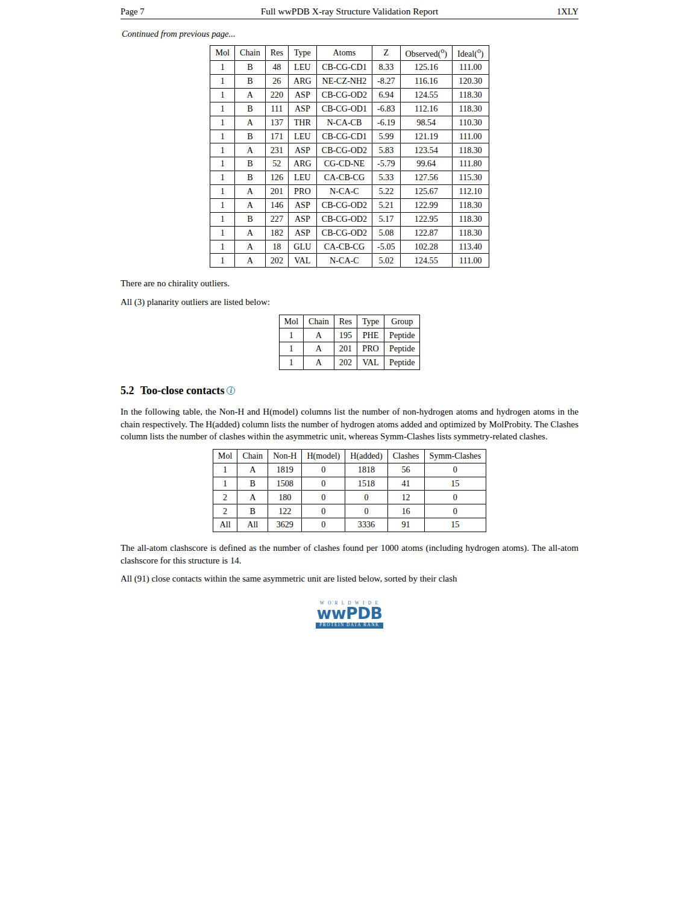Page 7
Full wwPDB X-ray Structure Validation Report
1XLY
Continued from previous page...
| Mol | Chain | Res | Type | Atoms | Z | Observed( o ) | Ideal( o ) |
| --- | --- | --- | --- | --- | --- | --- | --- |
| 1 | B | 48 | LEU | CB-CG-CD1 | 8.33 | 125.16 | 111.00 |
| 1 | B | 26 | ARG | NE-CZ-NH2 | -8.27 | 116.16 | 120.30 |
| 1 | A | 220 | ASP | CB-CG-OD2 | 6.94 | 124.55 | 118.30 |
| 1 | B | 111 | ASP | CB-CG-OD1 | -6.83 | 112.16 | 118.30 |
| 1 | A | 137 | THR | N-CA-CB | -6.19 | 98.54 | 110.30 |
| 1 | B | 171 | LEU | CB-CG-CD1 | 5.99 | 121.19 | 111.00 |
| 1 | A | 231 | ASP | CB-CG-OD2 | 5.83 | 123.54 | 118.30 |
| 1 | B | 52 | ARG | CG-CD-NE | -5.79 | 99.64 | 111.80 |
| 1 | B | 126 | LEU | CA-CB-CG | 5.33 | 127.56 | 115.30 |
| 1 | A | 201 | PRO | N-CA-C | 5.22 | 125.67 | 112.10 |
| 1 | A | 146 | ASP | CB-CG-OD2 | 5.21 | 122.99 | 118.30 |
| 1 | B | 227 | ASP | CB-CG-OD2 | 5.17 | 122.95 | 118.30 |
| 1 | A | 182 | ASP | CB-CG-OD2 | 5.08 | 122.87 | 118.30 |
| 1 | A | 18 | GLU | CA-CB-CG | -5.05 | 102.28 | 113.40 |
| 1 | A | 202 | VAL | N-CA-C | 5.02 | 124.55 | 111.00 |
There are no chirality outliers.
All (3) planarity outliers are listed below:
| Mol | Chain | Res | Type | Group |
| --- | --- | --- | --- | --- |
| 1 | A | 195 | PHE | Peptide |
| 1 | A | 201 | PRO | Peptide |
| 1 | A | 202 | VAL | Peptide |
5.2 Too-close contactsi
In the following table, the Non-H and H(model) columns list the number of non-hydrogen atoms and hydrogen atoms in the chain respectively. The H(added) column lists the number of hydrogen atoms added and optimized by MolProbity. The Clashes column lists the number of clashes within the asymmetric unit, whereas Symm-Clashes lists symmetry-related clashes.
| Mol | Chain | Non-H | H(model) | H(added) | Clashes | Symm-Clashes |
| --- | --- | --- | --- | --- | --- | --- |
| 1 | A | 1819 | 0 | 1818 | 56 | 0 |
| 1 | B | 1508 | 0 | 1518 | 41 | 15 |
| 2 | A | 180 | 0 | 0 | 12 | 0 |
| 2 | B | 122 | 0 | 0 | 16 | 0 |
| All | All | 3629 | 0 | 3336 | 91 | 15 |
The all-atom clashscore is defined as the number of clashes found per 1000 atoms (including hydrogen atoms). The all-atom clashscore for this structure is 14.
All (91) close contacts within the same asymmetric unit are listed below, sorted by their clash
W O R L D W I D E
ww PDB
PROTEIN DATA BANK